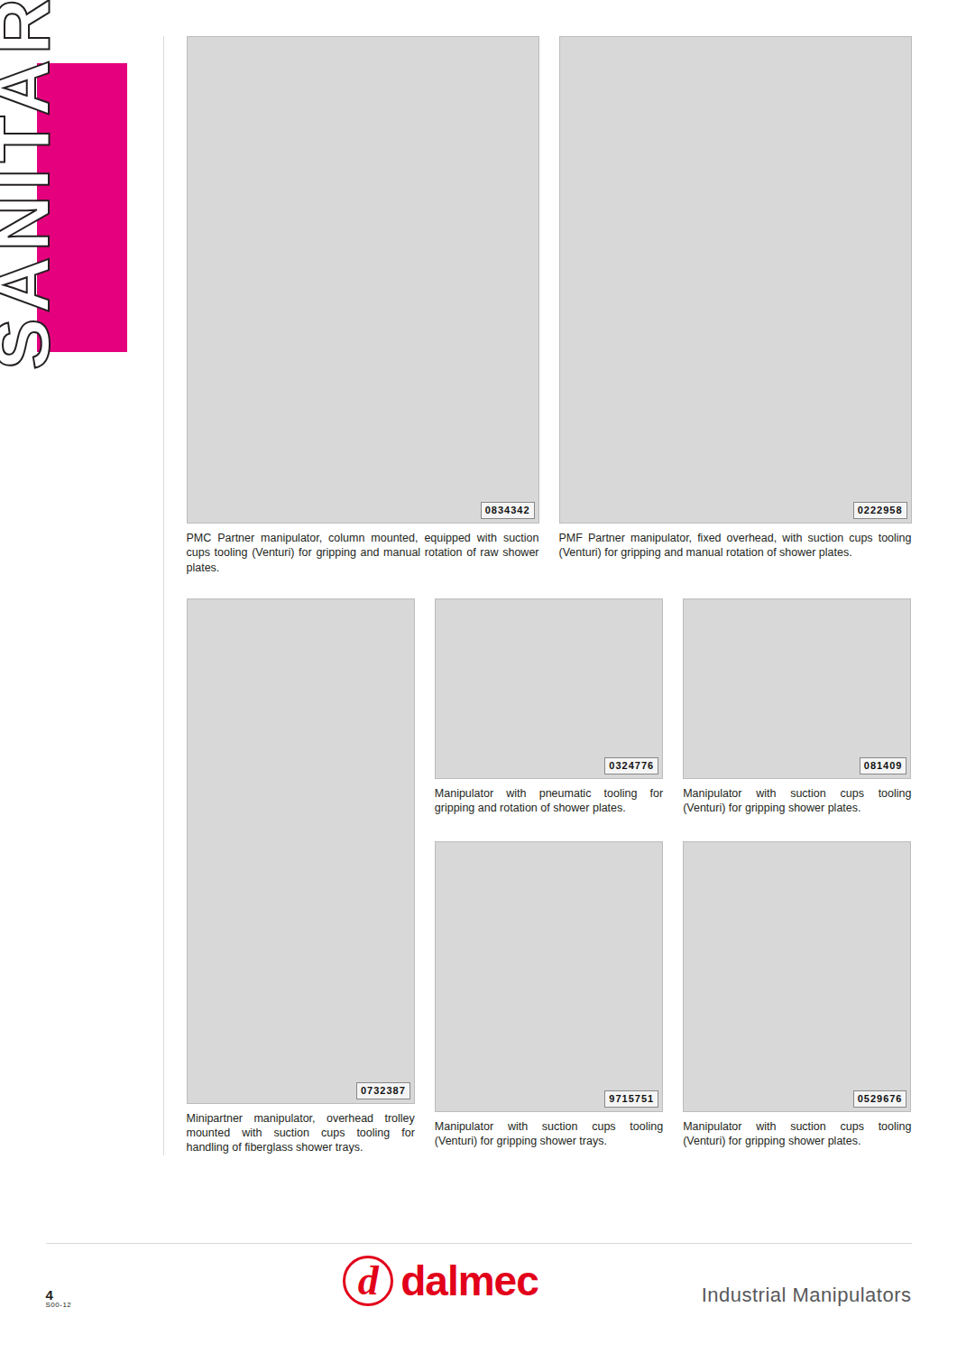SANITARY
0834342
PMC Partner manipulator, column mounted, equipped with suction cups tooling (Venturi) for gripping and manual rotation of raw shower plates.
0222958
PMF Partner manipulator, fixed overhead, with suction cups tooling (Venturi) for gripping and manual rotation of shower plates.
0324776
Manipulator with pneumatic tooling for gripping and rotation of shower plates.
0732387
Minipartner manipulator, overhead trolley mounted with suction cups tooling for handling of fiberglass shower trays.
081409
Manipulator with suction cups tooling (Venturi) for gripping shower plates.
9715751
Manipulator with suction cups tooling (Venturi) for gripping shower trays.
0529676
Manipulator with suction cups tooling (Venturi) for gripping shower plates.
4S00-12
d dalmec
Industrial Manipulators